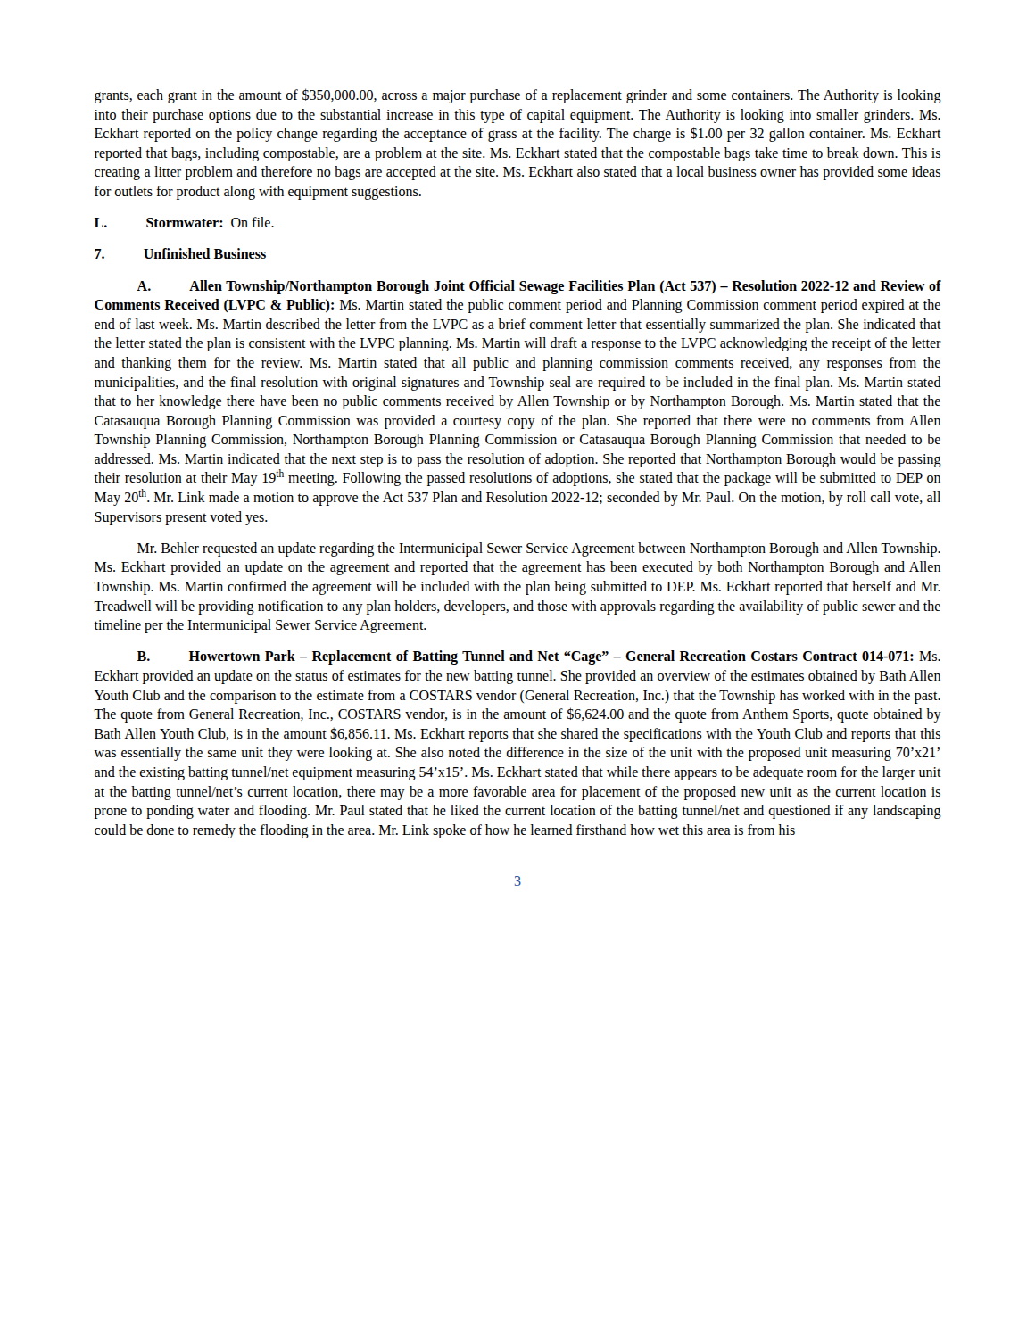grants, each grant in the amount of $350,000.00, across a major purchase of a replacement grinder and some containers. The Authority is looking into their purchase options due to the substantial increase in this type of capital equipment. The Authority is looking into smaller grinders. Ms. Eckhart reported on the policy change regarding the acceptance of grass at the facility. The charge is $1.00 per 32 gallon container. Ms. Eckhart reported that bags, including compostable, are a problem at the site. Ms. Eckhart stated that the compostable bags take time to break down. This is creating a litter problem and therefore no bags are accepted at the site. Ms. Eckhart also stated that a local business owner has provided some ideas for outlets for product along with equipment suggestions.
L. Stormwater: On file.
7. Unfinished Business
A. Allen Township/Northampton Borough Joint Official Sewage Facilities Plan (Act 537) – Resolution 2022-12 and Review of Comments Received (LVPC & Public): Ms. Martin stated the public comment period and Planning Commission comment period expired at the end of last week. Ms. Martin described the letter from the LVPC as a brief comment letter that essentially summarized the plan. She indicated that the letter stated the plan is consistent with the LVPC planning. Ms. Martin will draft a response to the LVPC acknowledging the receipt of the letter and thanking them for the review. Ms. Martin stated that all public and planning commission comments received, any responses from the municipalities, and the final resolution with original signatures and Township seal are required to be included in the final plan. Ms. Martin stated that to her knowledge there have been no public comments received by Allen Township or by Northampton Borough. Ms. Martin stated that the Catasauqua Borough Planning Commission was provided a courtesy copy of the plan. She reported that there were no comments from Allen Township Planning Commission, Northampton Borough Planning Commission or Catasauqua Borough Planning Commission that needed to be addressed. Ms. Martin indicated that the next step is to pass the resolution of adoption. She reported that Northampton Borough would be passing their resolution at their May 19th meeting. Following the passed resolutions of adoptions, she stated that the package will be submitted to DEP on May 20th. Mr. Link made a motion to approve the Act 537 Plan and Resolution 2022-12; seconded by Mr. Paul. On the motion, by roll call vote, all Supervisors present voted yes.
Mr. Behler requested an update regarding the Intermunicipal Sewer Service Agreement between Northampton Borough and Allen Township. Ms. Eckhart provided an update on the agreement and reported that the agreement has been executed by both Northampton Borough and Allen Township. Ms. Martin confirmed the agreement will be included with the plan being submitted to DEP. Ms. Eckhart reported that herself and Mr. Treadwell will be providing notification to any plan holders, developers, and those with approvals regarding the availability of public sewer and the timeline per the Intermunicipal Sewer Service Agreement.
B. Howertown Park – Replacement of Batting Tunnel and Net “Cage” – General Recreation Costars Contract 014-071: Ms. Eckhart provided an update on the status of estimates for the new batting tunnel. She provided an overview of the estimates obtained by Bath Allen Youth Club and the comparison to the estimate from a COSTARS vendor (General Recreation, Inc.) that the Township has worked with in the past. The quote from General Recreation, Inc., COSTARS vendor, is in the amount of $6,624.00 and the quote from Anthem Sports, quote obtained by Bath Allen Youth Club, is in the amount $6,856.11. Ms. Eckhart reports that she shared the specifications with the Youth Club and reports that this was essentially the same unit they were looking at. She also noted the difference in the size of the unit with the proposed unit measuring 70’x21’ and the existing batting tunnel/net equipment measuring 54’x15’. Ms. Eckhart stated that while there appears to be adequate room for the larger unit at the batting tunnel/net’s current location, there may be a more favorable area for placement of the proposed new unit as the current location is prone to ponding water and flooding. Mr. Paul stated that he liked the current location of the batting tunnel/net and questioned if any landscaping could be done to remedy the flooding in the area. Mr. Link spoke of how he learned firsthand how wet this area is from his
3